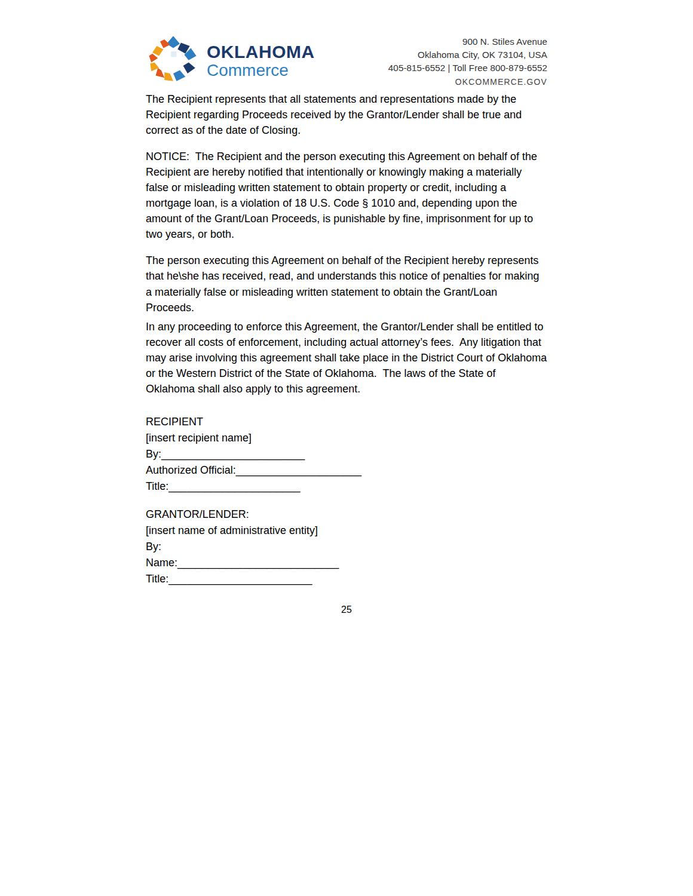OKLAHOMA Commerce
900 N. Stiles Avenue
Oklahoma City, OK 73104, USA
405-815-6552 | Toll Free 800-879-6552
OKCOMMERCE.GOV
The Recipient represents that all statements and representations made by the Recipient regarding Proceeds received by the Grantor/Lender shall be true and correct as of the date of Closing.
NOTICE: The Recipient and the person executing this Agreement on behalf of the Recipient are hereby notified that intentionally or knowingly making a materially false or misleading written statement to obtain property or credit, including a mortgage loan, is a violation of 18 U.S. Code § 1010 and, depending upon the amount of the Grant/Loan Proceeds, is punishable by fine, imprisonment for up to two years, or both.
The person executing this Agreement on behalf of the Recipient hereby represents that he\she has received, read, and understands this notice of penalties for making a materially false or misleading written statement to obtain the Grant/Loan Proceeds.
In any proceeding to enforce this Agreement, the Grantor/Lender shall be entitled to recover all costs of enforcement, including actual attorney’s fees. Any litigation that may arise involving this agreement shall take place in the District Court of Oklahoma or the Western District of the State of Oklahoma. The laws of the State of Oklahoma shall also apply to this agreement.
RECIPIENT [insert recipient name] By:________________________ Authorized Official:_____________________ Title:______________________
GRANTOR/LENDER: [insert name of administrative entity] By: Name:___________________________ Title:________________________
25